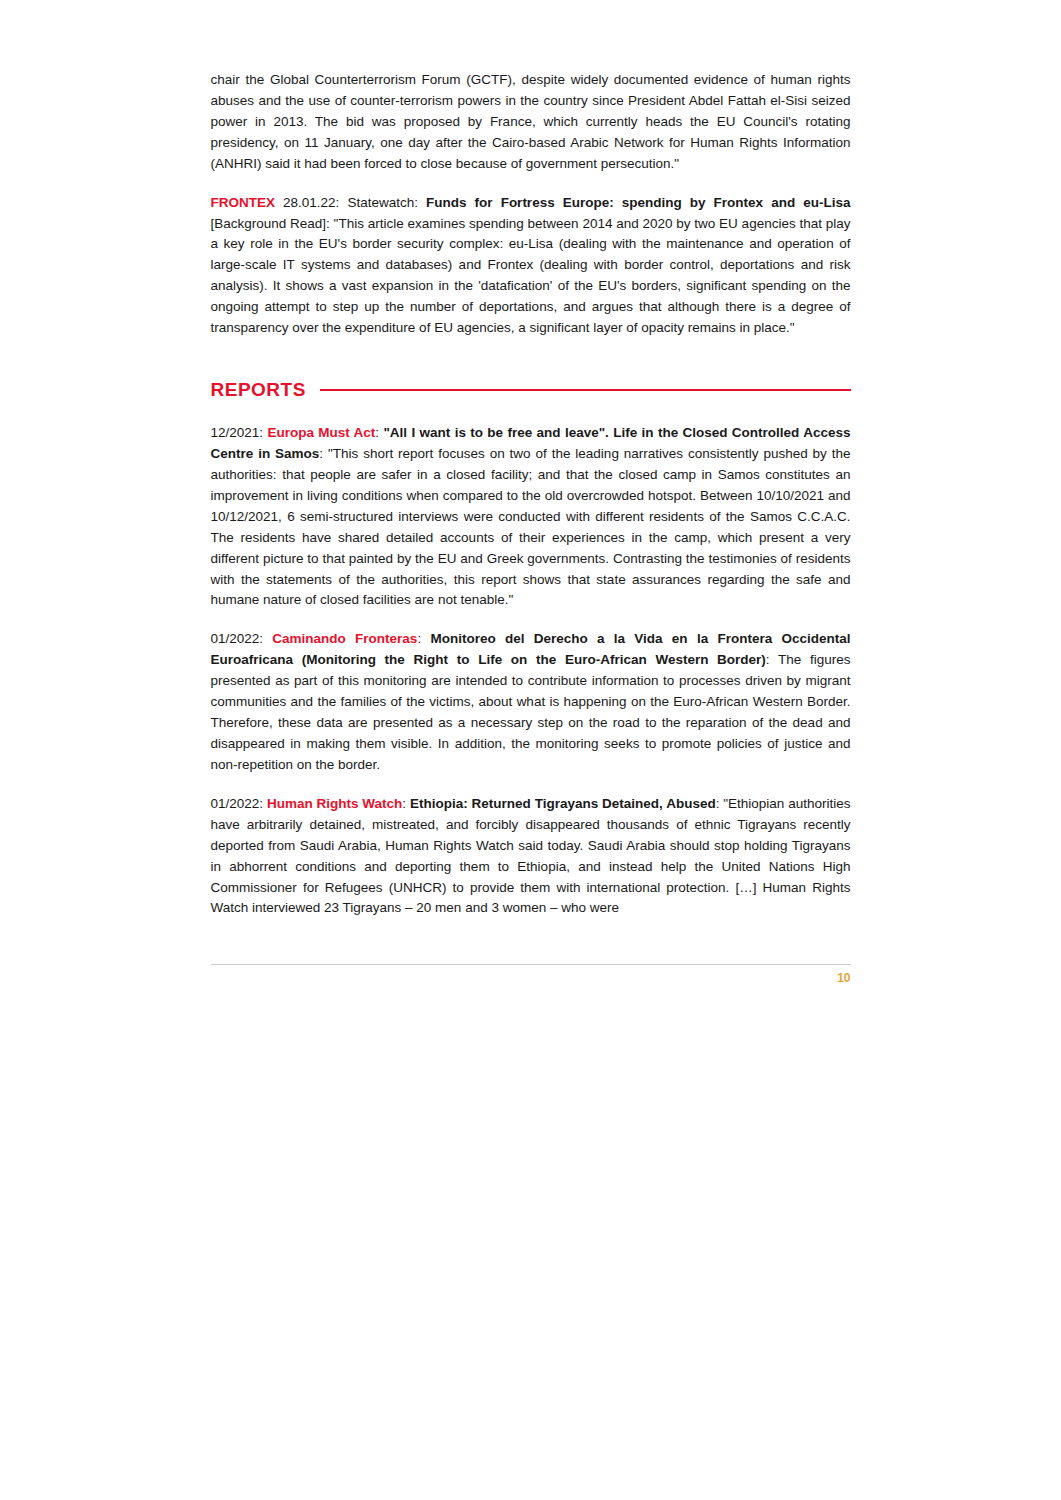chair the Global Counterterrorism Forum (GCTF), despite widely documented evidence of human rights abuses and the use of counter-terrorism powers in the country since President Abdel Fattah el-Sisi seized power in 2013. The bid was proposed by France, which currently heads the EU Council's rotating presidency, on 11 January, one day after the Cairo-based Arabic Network for Human Rights Information (ANHRI) said it had been forced to close because of government persecution."
FRONTEX 28.01.22: Statewatch: Funds for Fortress Europe: spending by Frontex and eu-Lisa [Background Read]: "This article examines spending between 2014 and 2020 by two EU agencies that play a key role in the EU's border security complex: eu-Lisa (dealing with the maintenance and operation of large-scale IT systems and databases) and Frontex (dealing with border control, deportations and risk analysis). It shows a vast expansion in the 'datafication' of the EU's borders, significant spending on the ongoing attempt to step up the number of deportations, and argues that although there is a degree of transparency over the expenditure of EU agencies, a significant layer of opacity remains in place."
REPORTS
12/2021: Europa Must Act: "All I want is to be free and leave". Life in the Closed Controlled Access Centre in Samos: "This short report focuses on two of the leading narratives consistently pushed by the authorities: that people are safer in a closed facility; and that the closed camp in Samos constitutes an improvement in living conditions when compared to the old overcrowded hotspot. Between 10/10/2021 and 10/12/2021, 6 semi-structured interviews were conducted with different residents of the Samos C.C.A.C. The residents have shared detailed accounts of their experiences in the camp, which present a very different picture to that painted by the EU and Greek governments. Contrasting the testimonies of residents with the statements of the authorities, this report shows that state assurances regarding the safe and humane nature of closed facilities are not tenable."
01/2022: Caminando Fronteras: Monitoreo del Derecho a la Vida en la Frontera Occidental Euroafricana (Monitoring the Right to Life on the Euro-African Western Border): The figures presented as part of this monitoring are intended to contribute information to processes driven by migrant communities and the families of the victims, about what is happening on the Euro-African Western Border. Therefore, these data are presented as a necessary step on the road to the reparation of the dead and disappeared in making them visible. In addition, the monitoring seeks to promote policies of justice and non-repetition on the border.
01/2022: Human Rights Watch: Ethiopia: Returned Tigrayans Detained, Abused: "Ethiopian authorities have arbitrarily detained, mistreated, and forcibly disappeared thousands of ethnic Tigrayans recently deported from Saudi Arabia, Human Rights Watch said today. Saudi Arabia should stop holding Tigrayans in abhorrent conditions and deporting them to Ethiopia, and instead help the United Nations High Commissioner for Refugees (UNHCR) to provide them with international protection. […] Human Rights Watch interviewed 23 Tigrayans – 20 men and 3 women – who were
10